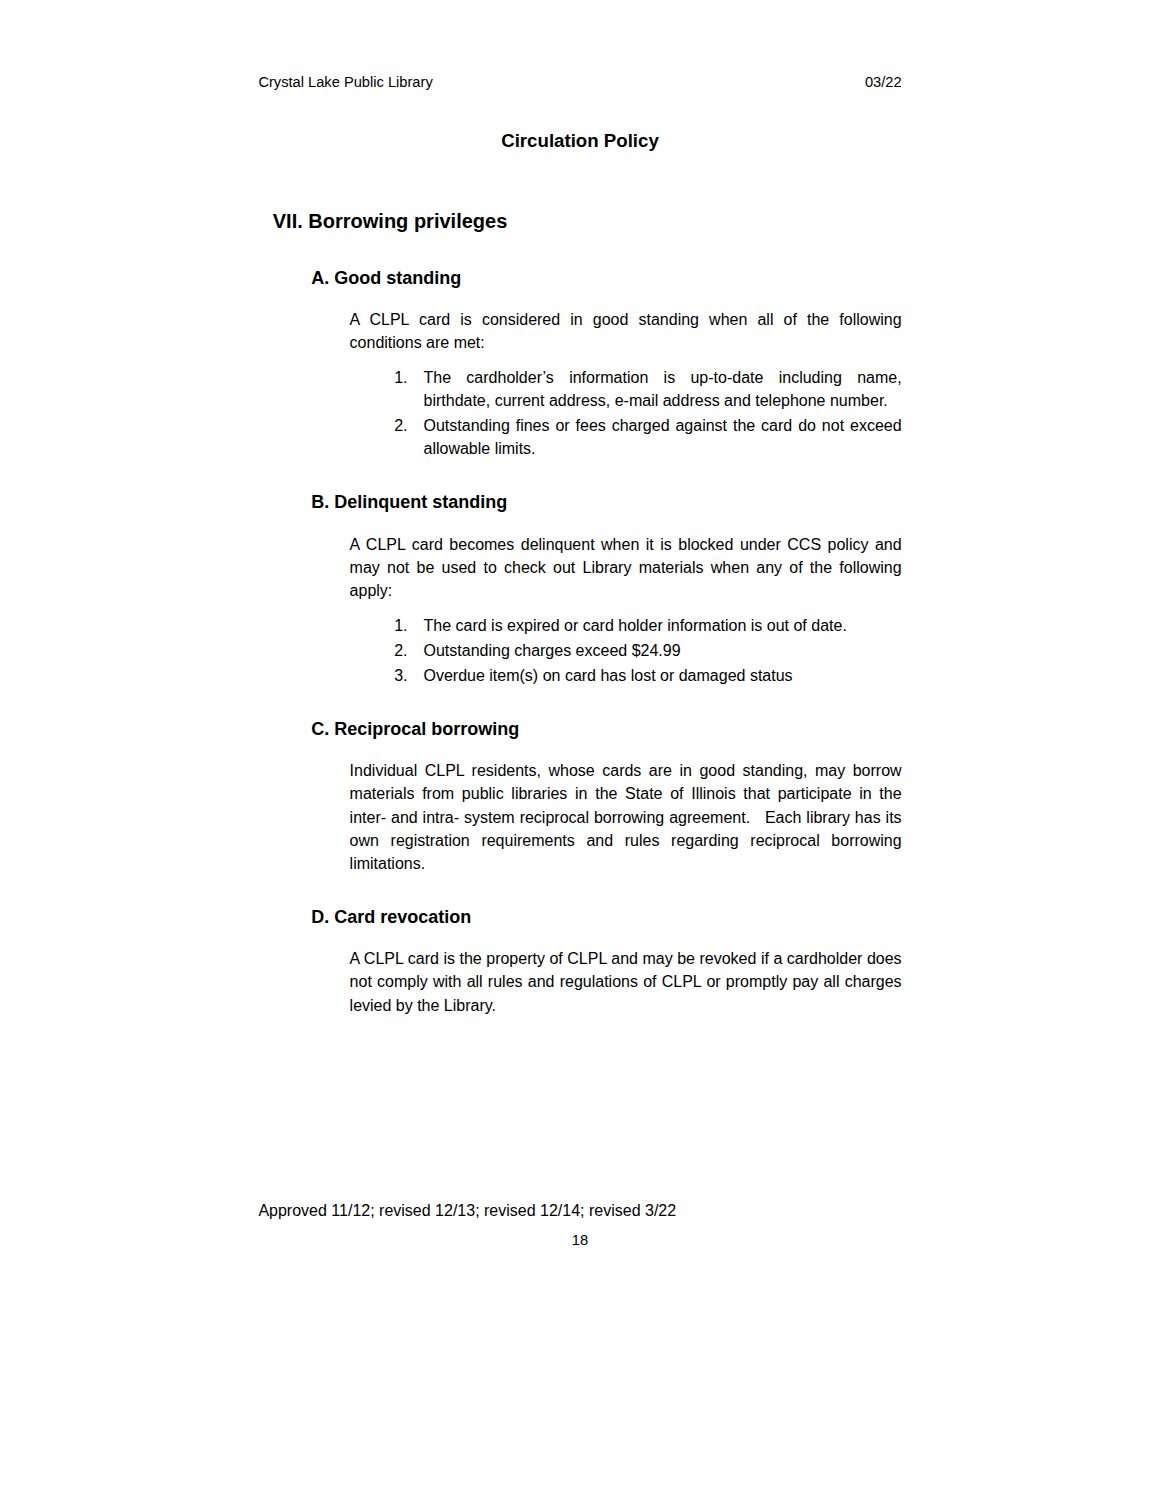Crystal Lake Public Library 03/22
Circulation Policy
VII. Borrowing privileges
A. Good standing
A CLPL card is considered in good standing when all of the following conditions are met:
The cardholder’s information is up-to-date including name, birthdate, current address, e-mail address and telephone number.
Outstanding fines or fees charged against the card do not exceed allowable limits.
B. Delinquent standing
A CLPL card becomes delinquent when it is blocked under CCS policy and may not be used to check out Library materials when any of the following apply:
The card is expired or card holder information is out of date.
Outstanding charges exceed $24.99
Overdue item(s) on card has lost or damaged status
C. Reciprocal borrowing
Individual CLPL residents, whose cards are in good standing, may borrow materials from public libraries in the State of Illinois that participate in the inter- and intra- system reciprocal borrowing agreement. Each library has its own registration requirements and rules regarding reciprocal borrowing limitations.
D. Card revocation
A CLPL card is the property of CLPL and may be revoked if a cardholder does not comply with all rules and regulations of CLPL or promptly pay all charges levied by the Library.
Approved 11/12; revised 12/13; revised 12/14; revised 3/22
18